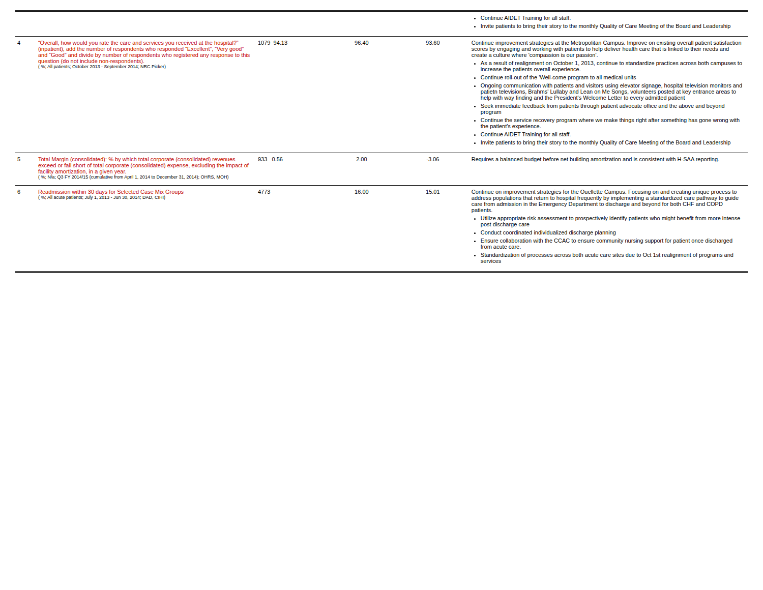| | | | | | Continue AIDET Training for all staff. Invite patients to bring their story to the monthly Quality of Care Meeting of the Board and Leadership |
| 4 | “Overall, how would you rate the care and services you received at the hospital?” (inpatient), add the number of respondents who responded “Excellent”, “Very good” and “Good” and divide by number of respondents who registered any response to this question (do not include non-respondents). ( %; All patients; October 2013 - September 2014; NRC Picker) | 1079 94.13 | 96.40 | 93.60 | Continue improvement strategies at the Metropolitan Campus. Improve on existing overall patient satisfaction scores by engaging and working with patients to help deliver health care that is linked to their needs and create a culture where 'compassion is our passion'. As a result of realignment on October 1, 2013, continue to standardize practices across both campuses to increase the patients overall experience. Continue roll-out of the 'Well-come program to all medical units Ongoing communication with patients and visitors using elevator signage, hospital television monitors and patietn televisions, Brahms' Lullaby and Lean on Me Songs, volunteers posted at key entrance areas to help with way finding and the President's Welcome Letter to every admitted patient Seek immediate feedback from patients through patient advocate office and the above and beyond program Continue the service recovery program where we make things right after something has gone wrong with the patient's experience. Continue AIDET Training for all staff. Invite patients to bring their story to the monthly Quality of Care Meeting of the Board and Leadership |
| 5 | Total Margin (consolidated): % by which total corporate (consolidated) revenues exceed or fall short of total corporate (consolidated) expense, excluding the impact of facility amortization, in a given year. ( %; N/a; Q3 FY 2014/15 (cumulative from April 1, 2014 to December 31, 2014); OHRS, MOH) | 933 0.56 | 2.00 | -3.06 | Requires a balanced budget before net building amortization and is consistent with H-SAA reporting. |
| 6 | Readmission within 30 days for Selected Case Mix Groups ( %; All acute patients; July 1, 2013 - Jun 30, 2014; DAD, CIHI) | 4773 | 16.00 | 15.01 | Continue on improvement strategies for the Ouellette Campus. Focusing on and creating unique process to address populations that return to hospital frequently by implementing a standardized care pathway to guide care from admission in the Emergency Department to discharge and beyond for both CHF and COPD patients. Utilize appropriate risk assessment to prospectively identify patients who might benefit from more intense post discharge care Conduct coordinated individualized discharge planning Ensure collaboration with the CCAC to ensure community nursing support for patient once discharged from acute care. Standardization of processes across both acute care sites due to Oct 1st realignment of programs and services |